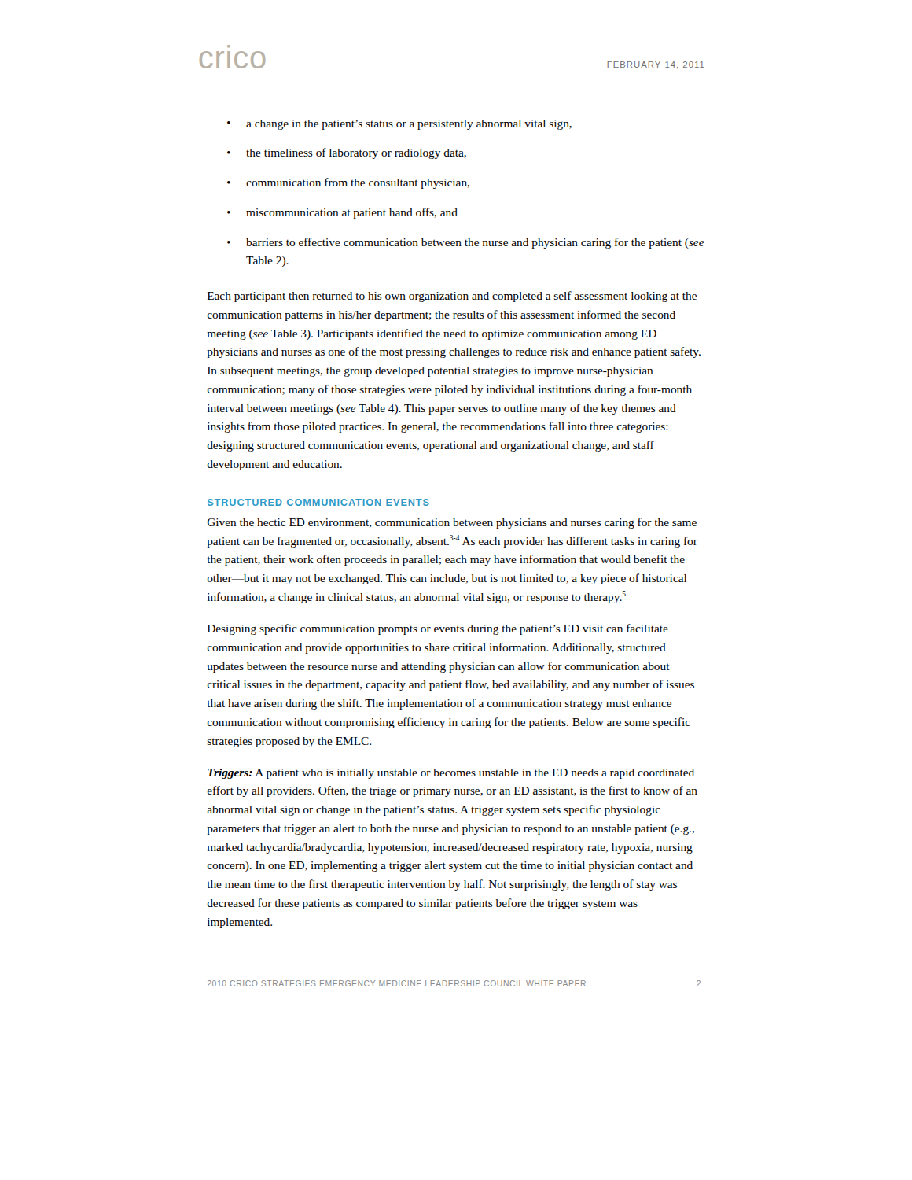crico
FEBRUARY 14, 2011
a change in the patient’s status or a persistently abnormal vital sign,
the timeliness of laboratory or radiology data,
communication from the consultant physician,
miscommunication at patient hand offs, and
barriers to effective communication between the nurse and physician caring for the patient (see Table 2).
Each participant then returned to his own organization and completed a self assessment looking at the communication patterns in his/her department; the results of this assessment informed the second meeting (see Table 3). Participants identified the need to optimize communication among ED physicians and nurses as one of the most pressing challenges to reduce risk and enhance patient safety. In subsequent meetings, the group developed potential strategies to improve nurse-physician communication; many of those strategies were piloted by individual institutions during a four-month interval between meetings (see Table 4). This paper serves to outline many of the key themes and insights from those piloted practices. In general, the recommendations fall into three categories: designing structured communication events, operational and organizational change, and staff development and education.
Structured Communication Events
Given the hectic ED environment, communication between physicians and nurses caring for the same patient can be fragmented or, occasionally, absent.3-4 As each provider has different tasks in caring for the patient, their work often proceeds in parallel; each may have information that would benefit the other—but it may not be exchanged. This can include, but is not limited to, a key piece of historical information, a change in clinical status, an abnormal vital sign, or response to therapy.5
Designing specific communication prompts or events during the patient’s ED visit can facilitate communication and provide opportunities to share critical information. Additionally, structured updates between the resource nurse and attending physician can allow for communication about critical issues in the department, capacity and patient flow, bed availability, and any number of issues that have arisen during the shift. The implementation of a communication strategy must enhance communication without compromising efficiency in caring for the patients. Below are some specific strategies proposed by the EMLC.
Triggers: A patient who is initially unstable or becomes unstable in the ED needs a rapid coordinated effort by all providers. Often, the triage or primary nurse, or an ED assistant, is the first to know of an abnormal vital sign or change in the patient’s status. A trigger system sets specific physiologic parameters that trigger an alert to both the nurse and physician to respond to an unstable patient (e.g., marked tachycardia/bradycardia, hypotension, increased/decreased respiratory rate, hypoxia, nursing concern). In one ED, implementing a trigger alert system cut the time to initial physician contact and the mean time to the first therapeutic intervention by half. Not surprisingly, the length of stay was decreased for these patients as compared to similar patients before the trigger system was implemented.
2010 CRICO STRATEGIES EMERGENCY MEDICINE LEADERSHIP COUNCIL WHITE PAPER
2